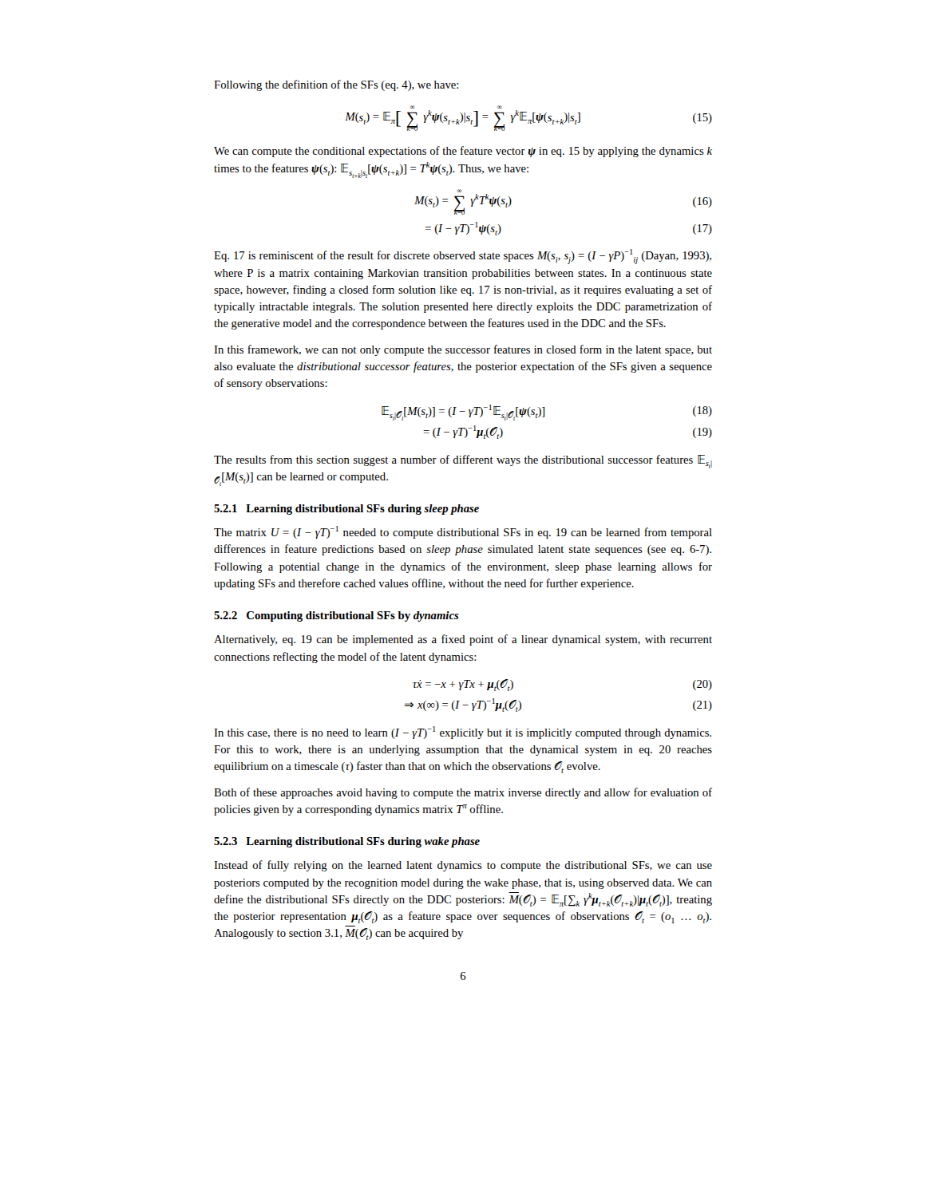Following the definition of the SFs (eq. 4), we have:
M(st) = 𝔼π[ ∞∑k=0 γkψ(st+k)|st] = ∞∑k=0 γk𝔼π[ψ(st+k)|st] (15)
We can compute the conditional expectations of the feature vector ψ in eq. 15 by applying the dynamics k times to the features ψ(st): 𝔼st+k|st[ψ(st+k)] = Tkψ(st). Thus, we have:
M(st) = ∞∑k=0 γkTkψ(st) (16)
= (I − γT)−1ψ(st) (17)
Eq. 17 is reminiscent of the result for discrete observed state spaces M(si, sj) = (I − γP)−1ij (Dayan, 1993), where P is a matrix containing Markovian transition probabilities between states. In a continuous state space, however, finding a closed form solution like eq. 17 is non-trivial, as it requires evaluating a set of typically intractable integrals. The solution presented here directly exploits the DDC parametrization of the generative model and the correspondence between the features used in the DDC and the SFs.
In this framework, we can not only compute the successor features in closed form in the latent space, but also evaluate the distributional successor features, the posterior expectation of the SFs given a sequence of sensory observations:
𝔼st|𝒪t[M(st)] = (I − γT)−1𝔼st|𝒪t[ψ(st)] (18)
= (I − γT)−1μt(𝒪t) (19)
The results from this section suggest a number of different ways the distributional successor features 𝔼st|𝒪t[M(st)] can be learned or computed.
5.2.1 Learning distributional SFs during sleep phase
The matrix U = (I − γT)−1 needed to compute distributional SFs in eq. 19 can be learned from temporal differences in feature predictions based on sleep phase simulated latent state sequences (see eq. 6-7). Following a potential change in the dynamics of the environment, sleep phase learning allows for updating SFs and therefore cached values offline, without the need for further experience.
5.2.2 Computing distributional SFs by dynamics
Alternatively, eq. 19 can be implemented as a fixed point of a linear dynamical system, with recurrent connections reflecting the model of the latent dynamics:
τẋ = −x + γTx + μt(𝒪t) (20)
⇒ x(∞) = (I − γT)−1μt(𝒪t) (21)
In this case, there is no need to learn (I − γT)−1 explicitly but it is implicitly computed through dynamics. For this to work, there is an underlying assumption that the dynamical system in eq. 20 reaches equilibrium on a timescale (τ) faster than that on which the observations 𝒪t evolve.
Both of these approaches avoid having to compute the matrix inverse directly and allow for evaluation of policies given by a corresponding dynamics matrix Tπ offline.
5.2.3 Learning distributional SFs during wake phase
Instead of fully relying on the learned latent dynamics to compute the distributional SFs, we can use posteriors computed by the recognition model during the wake phase, that is, using observed data. We can define the distributional SFs directly on the DDC posteriors: M(𝒪t) = 𝔼π[∑k γkμt+k(𝒪t+k)|μt(𝒪t)], treating the posterior representation μt(𝒪t) as a feature space over sequences of observations 𝒪t = (o1 … ot). Analogously to section 3.1, M(𝒪t) can be acquired by
6